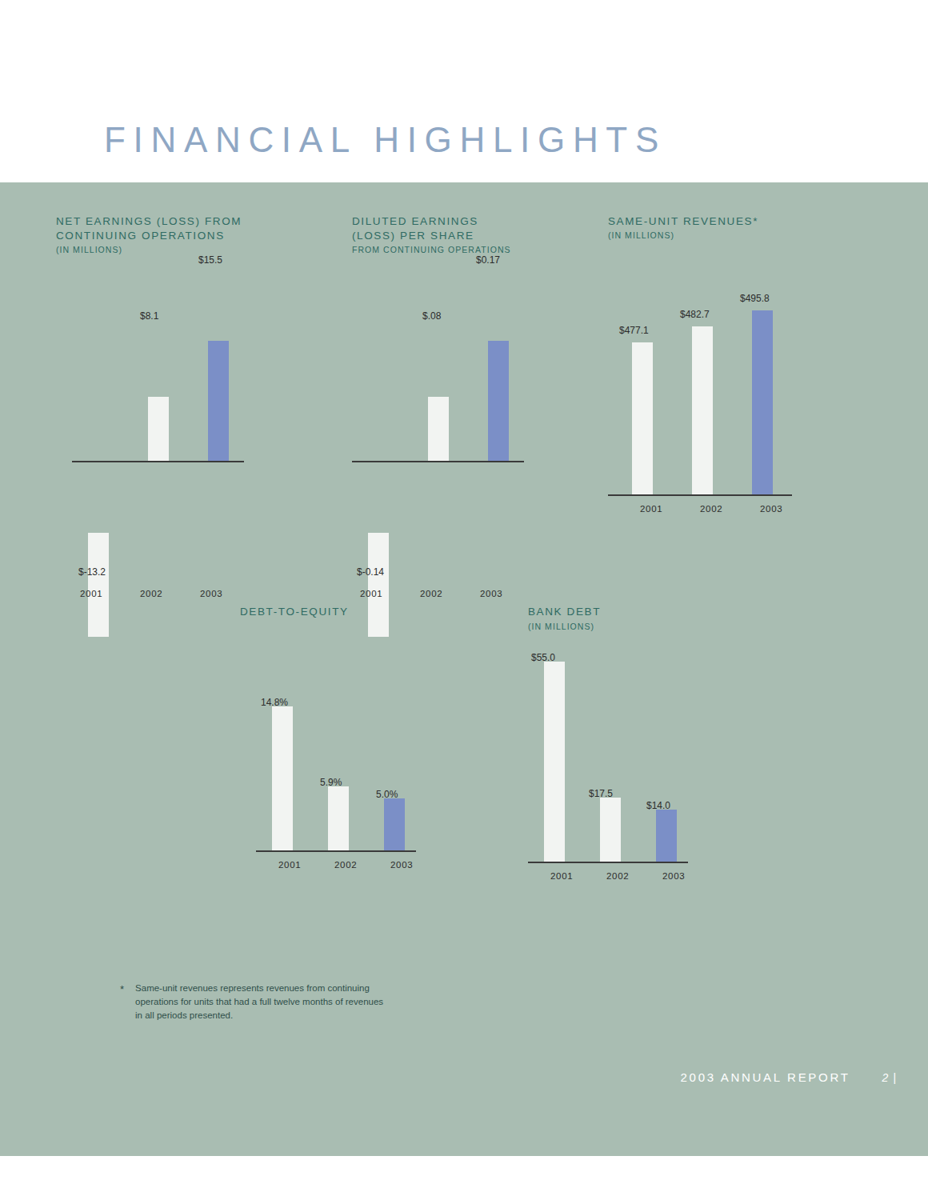FINANCIAL HIGHLIGHTS
NET EARNINGS (LOSS) FROM
CONTINUING OPERATIONS
(IN MILLIONS)
$15.5
$8.1
$-13.2
200120022003
DILUTED EARNINGS
(LOSS) PER SHARE
FROM CONTINUING OPERATIONS
$0.17
$.08
$-0.14
200120022003
SAME-UNIT REVENUES*
(IN MILLIONS)
$495.8
$482.7
$477.1
200120022003
DEBT-TO-EQUITY
14.8%
5.9%
5.0%
200120022003
BANK DEBT
(IN MILLIONS)
$55.0
$17.5
$14.0
200120022003
* Same-unit revenues represents revenues from continuing
operations for units that had a full twelve months of revenues
in all periods presented.
2003 ANNUAL REPORT 2|